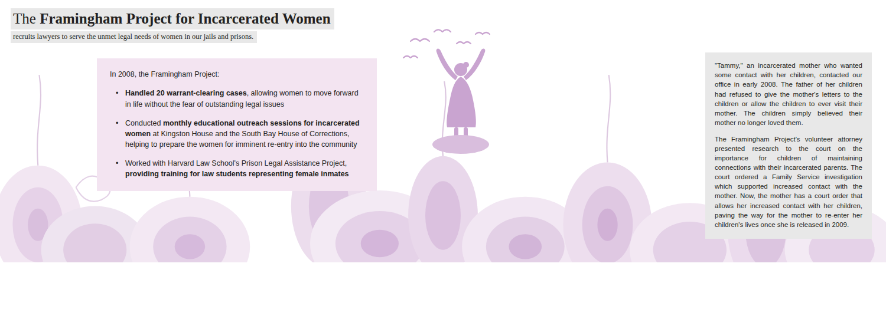The Framingham Project for Incarcerated Women
recruits lawyers to serve the unmet legal needs of women in our jails and prisons.
In 2008, the Framingham Project:
Handled 20 warrant-clearing cases, allowing women to move forward in life without the fear of outstanding legal issues
Conducted monthly educational outreach sessions for incarcerated women at Kingston House and the South Bay House of Corrections, helping to prepare the women for imminent re-entry into the community
Worked with Harvard Law School's Prison Legal Assistance Project, providing training for law students representing female inmates
"Tammy," an incarcerated mother who wanted some contact with her children, contacted our office in early 2008. The father of her children had refused to give the mother's letters to the children or allow the children to ever visit their mother. The children simply believed their mother no longer loved them.
The Framingham Project's volunteer attorney presented research to the court on the importance for children of maintaining connections with their incarcerated parents. The court ordered a Family Service investigation which supported increased contact with the mother. Now, the mother has a court order that allows her increased contact with her children, paving the way for the mother to re-enter her children's lives once she is released in 2009.